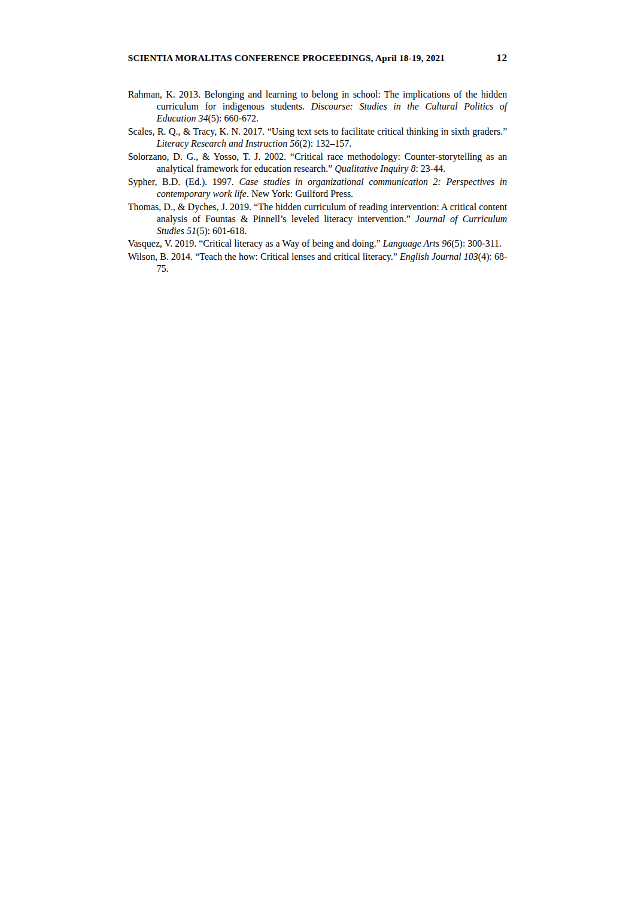SCIENTIA MORALITAS CONFERENCE PROCEEDINGS, April 18-19, 2021 12
Rahman, K. 2013. Belonging and learning to belong in school: The implications of the hidden curriculum for indigenous students. Discourse: Studies in the Cultural Politics of Education 34(5): 660-672.
Scales, R. Q., & Tracy, K. N. 2017. “Using text sets to facilitate critical thinking in sixth graders.” Literacy Research and Instruction 56(2): 132–157.
Solorzano, D. G., & Yosso, T. J. 2002. “Critical race methodology: Counter-storytelling as an analytical framework for education research.” Qualitative Inquiry 8: 23-44.
Sypher, B.D. (Ed.). 1997. Case studies in organizational communication 2: Perspectives in contemporary work life. New York: Guilford Press.
Thomas, D., & Dyches, J. 2019. “The hidden curriculum of reading intervention: A critical content analysis of Fountas & Pinnell’s leveled literacy intervention.” Journal of Curriculum Studies 51(5): 601-618.
Vasquez, V. 2019. “Critical literacy as a Way of being and doing.” Language Arts 96(5): 300-311.
Wilson, B. 2014. “Teach the how: Critical lenses and critical literacy.” English Journal 103(4): 68-75.